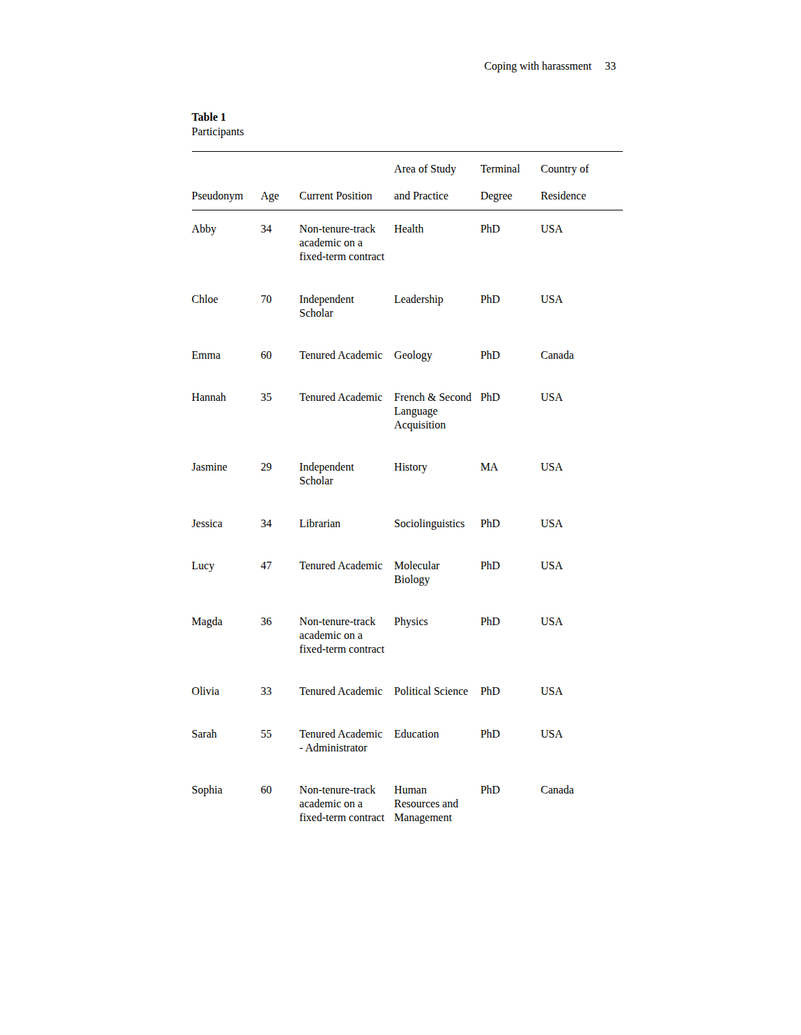Coping with harassment33
Table 1 Participants
| | | | Area of Study | Terminal | Country of |
| --- | --- | --- | --- | --- | --- |
| Pseudonym | Age | Current Position | and Practice | Degree | Residence |
| Abby | 34 | Non-tenure-track academic on a fixed-term contract | Health | PhD | USA |
| Chloe | 70 | Independent Scholar | Leadership | PhD | USA |
| Emma | 60 | Tenured Academic | Geology | PhD | Canada |
| Hannah | 35 | Tenured Academic | French & Second Language Acquisition | PhD | USA |
| Jasmine | 29 | Independent Scholar | History | MA | USA |
| Jessica | 34 | Librarian | Sociolinguistics | PhD | USA |
| Lucy | 47 | Tenured Academic | Molecular Biology | PhD | USA |
| Magda | 36 | Non-tenure-track academic on a fixed-term contract | Physics | PhD | USA |
| Olivia | 33 | Tenured Academic | Political Science | PhD | USA |
| Sarah | 55 | Tenured Academic - Administrator | Education | PhD | USA |
| Sophia | 60 | Non-tenure-track academic on a fixed-term contract | Human Resources and Management | PhD | Canada |